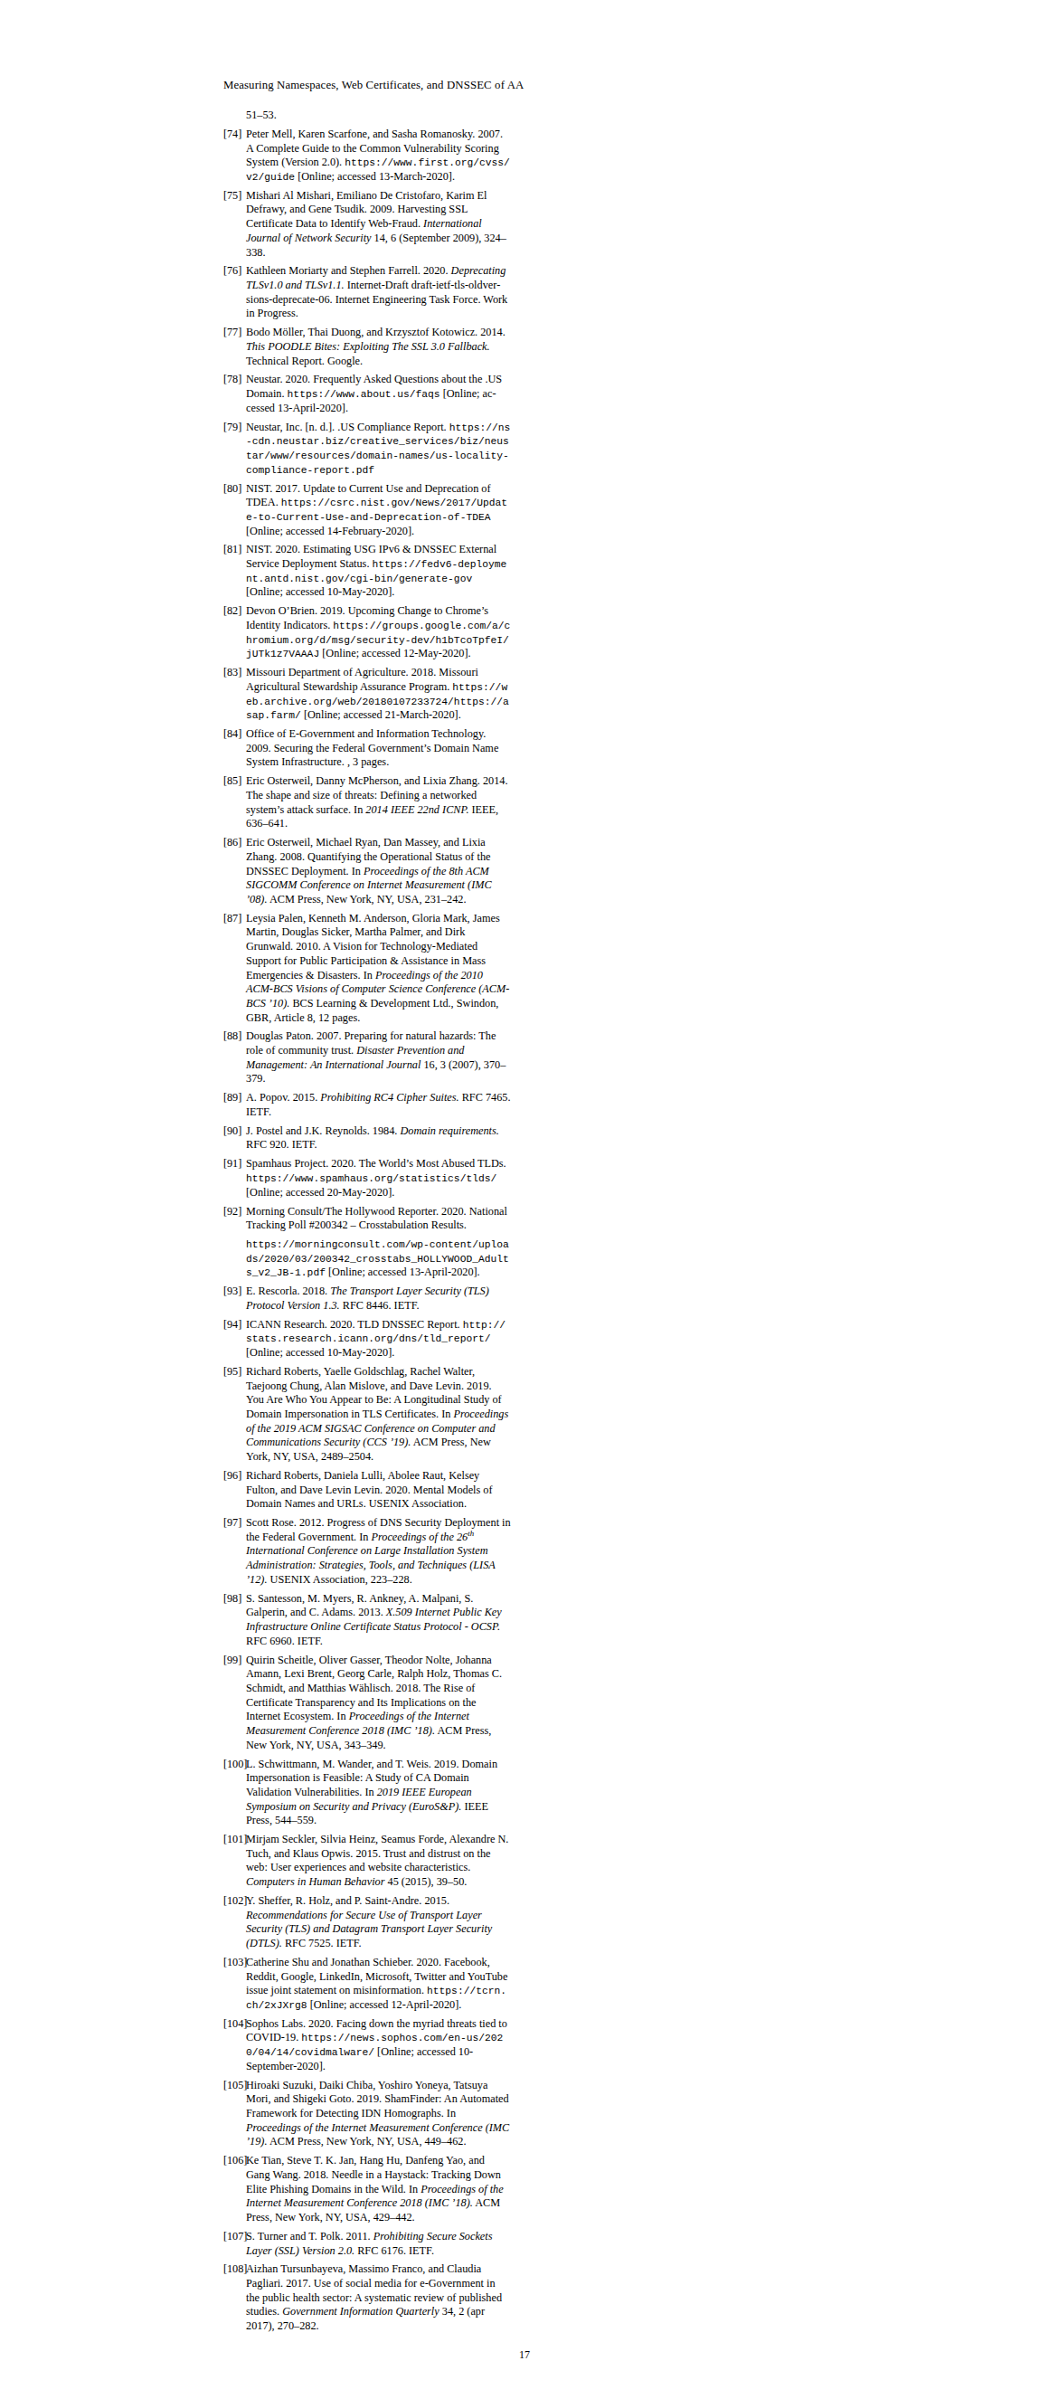Measuring Namespaces, Web Certificates, and DNSSEC of AA
51–53.
[74] Peter Mell, Karen Scarfone, and Sasha Romanosky. 2007. A Complete Guide to the Common Vulnerability Scoring System (Version 2.0). https://www.first.org/cvss/v2/guide [Online; accessed 13-March-2020].
[75] Mishari Al Mishari, Emiliano De Cristofaro, Karim El Defrawy, and Gene Tsudik. 2009. Harvesting SSL Certificate Data to Identify Web-Fraud. International Journal of Network Security 14, 6 (September 2009), 324–338.
[76] Kathleen Moriarty and Stephen Farrell. 2020. Deprecating TLSv1.0 and TLSv1.1. Internet-Draft draft-ietf-tls-oldversions-deprecate-06. Internet Engineering Task Force. Work in Progress.
[77] Bodo Möller, Thai Duong, and Krzysztof Kotowicz. 2014. This POODLE Bites: Exploiting The SSL 3.0 Fallback. Technical Report. Google.
[78] Neustar. 2020. Frequently Asked Questions about the .US Domain. https://www.about.us/faqs [Online; accessed 13-April-2020].
[79] Neustar, Inc. [n. d.]. .US Compliance Report. https://ns-cdn.neustar.biz/creative_services/biz/neustar/www/resources/domain-names/us-locality-compliance-report.pdf
[80] NIST. 2017. Update to Current Use and Deprecation of TDEA. https://csrc.nist.gov/News/2017/Update-to-Current-Use-and-Deprecation-of-TDEA [Online; accessed 14-February-2020].
[81] NIST. 2020. Estimating USG IPv6 & DNSSEC External Service Deployment Status. https://fedv6-deployment.antd.nist.gov/cgi-bin/generate-gov [Online; accessed 10-May-2020].
[82] Devon O’Brien. 2019. Upcoming Change to Chrome’s Identity Indicators. https://groups.google.com/a/chromium.org/d/msg/security-dev/h1bTcoTpfeI/jUTk1z7VAAAJ [Online; accessed 12-May-2020].
[83] Missouri Department of Agriculture. 2018. Missouri Agricultural Stewardship Assurance Program. https://web.archive.org/web/20180107233724/https://asap.farm/ [Online; accessed 21-March-2020].
[84] Office of E-Government and Information Technology. 2009. Securing the Federal Government’s Domain Name System Infrastructure. , 3 pages.
[85] Eric Osterweil, Danny McPherson, and Lixia Zhang. 2014. The shape and size of threats: Defining a networked system’s attack surface. In 2014 IEEE 22nd ICNP. IEEE, 636–641.
[86] Eric Osterweil, Michael Ryan, Dan Massey, and Lixia Zhang. 2008. Quantifying the Operational Status of the DNSSEC Deployment. In Proceedings of the 8th ACM SIGCOMM Conference on Internet Measurement (IMC ’08). ACM Press, New York, NY, USA, 231–242.
[87] Leysia Palen, Kenneth M. Anderson, Gloria Mark, James Martin, Douglas Sicker, Martha Palmer, and Dirk Grunwald. 2010. A Vision for Technology-Mediated Support for Public Participation & Assistance in Mass Emergencies & Disasters. In Proceedings of the 2010 ACM-BCS Visions of Computer Science Conference (ACM-BCS ’10). BCS Learning & Development Ltd., Swindon, GBR, Article 8, 12 pages.
[88] Douglas Paton. 2007. Preparing for natural hazards: The role of community trust. Disaster Prevention and Management: An International Journal 16, 3 (2007), 370–379.
[89] A. Popov. 2015. Prohibiting RC4 Cipher Suites. RFC 7465. IETF.
[90] J. Postel and J.K. Reynolds. 1984. Domain requirements. RFC 920. IETF.
[91] Spamhaus Project. 2020. The World’s Most Abused TLDs. https://www.spamhaus.org/statistics/tlds/ [Online; accessed 20-May-2020].
[92] Morning Consult/The Hollywood Reporter. 2020. National Tracking Poll #200342 – Crosstabulation Results.
https://morningconsult.com/wp-content/uploads/2020/03/200342_crosstabs_HOLLYWOOD_Adults_v2_JB-1.pdf [Online; accessed 13-April-2020].
[93] E. Rescorla. 2018. The Transport Layer Security (TLS) Protocol Version 1.3. RFC 8446. IETF.
[94] ICANN Research. 2020. TLD DNSSEC Report. http://stats.research.icann.org/dns/tld_report/ [Online; accessed 10-May-2020].
[95] Richard Roberts, Yaelle Goldschlag, Rachel Walter, Taejoong Chung, Alan Mislove, and Dave Levin. 2019. You Are Who You Appear to Be: A Longitudinal Study of Domain Impersonation in TLS Certificates. In Proceedings of the 2019 ACM SIGSAC Conference on Computer and Communications Security (CCS ’19). ACM Press, New York, NY, USA, 2489–2504.
[96] Richard Roberts, Daniela Lulli, Abolee Raut, Kelsey Fulton, and Dave Levin Levin. 2020. Mental Models of Domain Names and URLs. USENIX Association.
[97] Scott Rose. 2012. Progress of DNS Security Deployment in the Federal Government. In Proceedings of the 26th International Conference on Large Installation System Administration: Strategies, Tools, and Techniques (LISA ’12). USENIX Association, 223–228.
[98] S. Santesson, M. Myers, R. Ankney, A. Malpani, S. Galperin, and C. Adams. 2013. X.509 Internet Public Key Infrastructure Online Certificate Status Protocol - OCSP. RFC 6960. IETF.
[99] Quirin Scheitle, Oliver Gasser, Theodor Nolte, Johanna Amann, Lexi Brent, Georg Carle, Ralph Holz, Thomas C. Schmidt, and Matthias Wählisch. 2018. The Rise of Certificate Transparency and Its Implications on the Internet Ecosystem. In Proceedings of the Internet Measurement Conference 2018 (IMC ’18). ACM Press, New York, NY, USA, 343–349.
[100] L. Schwittmann, M. Wander, and T. Weis. 2019. Domain Impersonation is Feasible: A Study of CA Domain Validation Vulnerabilities. In 2019 IEEE European Symposium on Security and Privacy (EuroS&P). IEEE Press, 544–559.
[101] Mirjam Seckler, Silvia Heinz, Seamus Forde, Alexandre N. Tuch, and Klaus Opwis. 2015. Trust and distrust on the web: User experiences and website characteristics. Computers in Human Behavior 45 (2015), 39–50.
[102] Y. Sheffer, R. Holz, and P. Saint-Andre. 2015. Recommendations for Secure Use of Transport Layer Security (TLS) and Datagram Transport Layer Security (DTLS). RFC 7525. IETF.
[103] Catherine Shu and Jonathan Schieber. 2020. Facebook, Reddit, Google, LinkedIn, Microsoft, Twitter and YouTube issue joint statement on misinformation. https://tcrn.ch/2xJXrg8 [Online; accessed 12-April-2020].
[104] Sophos Labs. 2020. Facing down the myriad threats tied to COVID-19. https://news.sophos.com/en-us/2020/04/14/covidmalware/ [Online; accessed 10-September-2020].
[105] Hiroaki Suzuki, Daiki Chiba, Yoshiro Yoneya, Tatsuya Mori, and Shigeki Goto. 2019. ShamFinder: An Automated Framework for Detecting IDN Homographs. In Proceedings of the Internet Measurement Conference (IMC ’19). ACM Press, New York, NY, USA, 449–462.
[106] Ke Tian, Steve T. K. Jan, Hang Hu, Danfeng Yao, and Gang Wang. 2018. Needle in a Haystack: Tracking Down Elite Phishing Domains in the Wild. In Proceedings of the Internet Measurement Conference 2018 (IMC ’18). ACM Press, New York, NY, USA, 429–442.
[107] S. Turner and T. Polk. 2011. Prohibiting Secure Sockets Layer (SSL) Version 2.0. RFC 6176. IETF.
[108] Aizhan Tursunbayeva, Massimo Franco, and Claudia Pagliari. 2017. Use of social media for e-Government in the public health sector: A systematic review of published studies. Government Information Quarterly 34, 2 (apr 2017), 270–282.
17